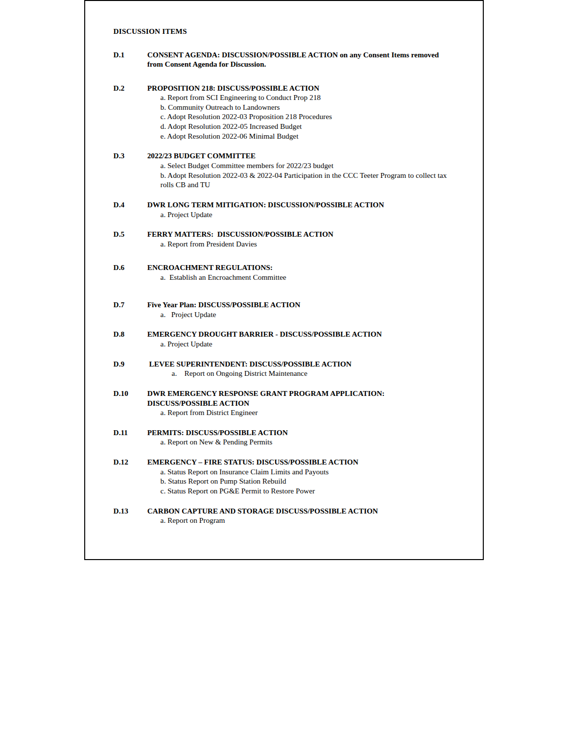DISCUSSION ITEMS
D.1
CONSENT AGENDA: DISCUSSION/POSSIBLE ACTION on any Consent Items removed from Consent Agenda for Discussion.
D.2
PROPOSITION 218: DISCUSS/POSSIBLE ACTION
a. Report from SCI Engineering to Conduct Prop 218
b. Community Outreach to Landowners
c. Adopt Resolution 2022-03 Proposition 218 Procedures
d. Adopt Resolution 2022-05 Increased Budget
e. Adopt Resolution 2022-06 Minimal Budget
D.3
2022/23 BUDGET COMMITTEE
a. Select Budget Committee members for 2022/23 budget
b. Adopt Resolution 2022-03 & 2022-04 Participation in the CCC Teeter Program to collect tax rolls CB and TU
D.4
DWR LONG TERM MITIGATION: DISCUSSION/POSSIBLE ACTION
a. Project Update
D.5
FERRY MATTERS: DISCUSSION/POSSIBLE ACTION
a. Report from President Davies
D.6
ENCROACHMENT REGULATIONS:
a. Establish an Encroachment Committee
D.7
Five Year Plan: DISCUSS/POSSIBLE ACTION
a. Project Update
D.8
EMERGENCY DROUGHT BARRIER - DISCUSS/POSSIBLE ACTION
a. Project Update
D.9
LEVEE SUPERINTENDENT: DISCUSS/POSSIBLE ACTION
a. Report on Ongoing District Maintenance
D.10
DWR EMERGENCY RESPONSE GRANT PROGRAM APPLICATION: DISCUSS/POSSIBLE ACTION
a. Report from District Engineer
D.11
PERMITS: DISCUSS/POSSIBLE ACTION
a. Report on New & Pending Permits
D.12
EMERGENCY – FIRE STATUS: DISCUSS/POSSIBLE ACTION
a. Status Report on Insurance Claim Limits and Payouts
b. Status Report on Pump Station Rebuild
c. Status Report on PG&E Permit to Restore Power
D.13
CARBON CAPTURE AND STORAGE DISCUSS/POSSIBLE ACTION
a. Report on Program